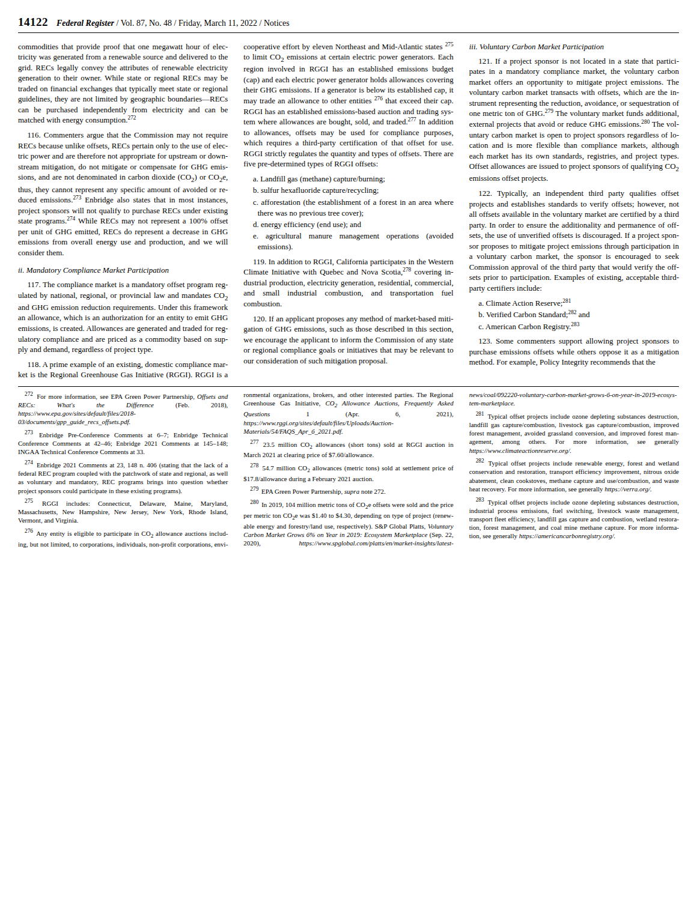14122 Federal Register / Vol. 87, No. 48 / Friday, March 11, 2022 / Notices
commodities that provide proof that one megawatt hour of electricity was generated from a renewable source and delivered to the grid. RECs legally convey the attributes of renewable electricity generation to their owner. While state or regional RECs may be traded on financial exchanges that typically meet state or regional guidelines, they are not limited by geographic boundaries—RECs can be purchased independently from electricity and can be matched with energy consumption.272
116. Commenters argue that the Commission may not require RECs because unlike offsets, RECs pertain only to the use of electric power and are therefore not appropriate for upstream or downstream mitigation, do not mitigate or compensate for GHG emissions, and are not denominated in carbon dioxide (CO2) or CO2e, thus, they cannot represent any specific amount of avoided or reduced emissions.273 Enbridge also states that in most instances, project sponsors will not qualify to purchase RECs under existing state programs.274 While RECs may not represent a 100% offset per unit of GHG emitted, RECs do represent a decrease in GHG emissions from overall energy use and production, and we will consider them.
ii. Mandatory Compliance Market Participation
117. The compliance market is a mandatory offset program regulated by national, regional, or provincial law and mandates CO2 and GHG emission reduction requirements. Under this framework an allowance, which is an authorization for an entity to emit GHG emissions, is created. Allowances are generated and traded for regulatory compliance and are priced as a commodity based on supply and demand, regardless of project type.
118. A prime example of an existing, domestic compliance market is the Regional Greenhouse Gas Initiative (RGGI). RGGI is a cooperative effort by eleven Northeast and Mid-Atlantic states 275 to limit CO2 emissions at certain electric power generators. Each region involved in RGGI has an established emissions budget (cap) and each electric power generator holds allowances covering their GHG emissions. If a generator is below its established cap, it may trade an allowance to other entities 276 that exceed their cap. RGGI has an established emissions-based auction and trading system where allowances are bought, sold, and traded.277 In addition to allowances, offsets may be used for compliance purposes, which requires a third-party certification of that offset for use. RGGI strictly regulates the quantity and types of offsets. There are five pre-determined types of RGGI offsets:
a. Landfill gas (methane) capture/burning;
b. sulfur hexafluoride capture/recycling;
c. afforestation (the establishment of a forest in an area where there was no previous tree cover);
d. energy efficiency (end use); and
e. agricultural manure management operations (avoided emissions).
119. In addition to RGGI, California participates in the Western Climate Initiative with Quebec and Nova Scotia,278 covering industrial production, electricity generation, residential, commercial, and small industrial combustion, and transportation fuel combustion.
120. If an applicant proposes any method of market-based mitigation of GHG emissions, such as those described in this section, we encourage the applicant to inform the Commission of any state or regional compliance goals or initiatives that may be relevant to our consideration of such mitigation proposal.
iii. Voluntary Carbon Market Participation
121. If a project sponsor is not located in a state that participates in a mandatory compliance market, the voluntary carbon market offers an opportunity to mitigate project emissions. The voluntary carbon market transacts with offsets, which are the instrument representing the reduction, avoidance, or sequestration of one metric ton of GHG.279 The voluntary market funds additional, external projects that avoid or reduce GHG emissions.280 The voluntary carbon market is open to project sponsors regardless of location and is more flexible than compliance markets, although each market has its own standards, registries, and project types. Offset allowances are issued to project sponsors of qualifying CO2 emissions offset projects.
122. Typically, an independent third party qualifies offset projects and establishes standards to verify offsets; however, not all offsets available in the voluntary market are certified by a third party. In order to ensure the additionality and permanence of offsets, the use of unverified offsets is discouraged. If a project sponsor proposes to mitigate project emissions through participation in a voluntary carbon market, the sponsor is encouraged to seek Commission approval of the third party that would verify the offsets prior to participation. Examples of existing, acceptable third-party certifiers include:
a. Climate Action Reserve;281
b. Verified Carbon Standard;282 and
c. American Carbon Registry.283
123. Some commenters support allowing project sponsors to purchase emissions offsets while others oppose it as a mitigation method. For example, Policy Integrity recommends that the
272 For more information, see EPA Green Power Partnership, Offsets and RECs: What's the Difference (Feb. 2018), https://www.epa.gov/sites/default/files/2018-03/documents/gpp_guide_recs_offsets.pdf.
273 Enbridge Pre-Conference Comments at 6–7; Enbridge Technical Conference Comments at 42–46; Enbridge 2021 Comments at 145–148; INGAA Technical Conference Comments at 33.
274 Enbridge 2021 Comments at 23, 148 n. 406 (stating that the lack of a federal REC program coupled with the patchwork of state and regional, as well as voluntary and mandatory, REC programs brings into question whether project sponsors could participate in these existing programs).
275 RGGI includes: Connecticut, Delaware, Maine, Maryland, Massachusetts, New Hampshire, New Jersey, New York, Rhode Island, Vermont, and Virginia.
276 Any entity is eligible to participate in CO2 allowance auctions including, but not limited, to corporations, individuals, non-profit corporations, environmental organizations, brokers, and other interested parties. The Regional Greenhouse Gas Initiative, CO2 Allowance Auctions, Frequently Asked Questions 1 (Apr. 6, 2021), https://www.rggi.org/sites/default/files/Uploads/Auction-Materials/54/FAQS_Apr_6_2021.pdf.
277 23.5 million CO2 allowances (short tons) sold at RGGI auction in March 2021 at clearing price of $7.60/allowance.
278 54.7 million CO2 allowances (metric tons) sold at settlement price of $17.8/allowance during a February 2021 auction.
279 EPA Green Power Partnership, supra note 272.
280 In 2019, 104 million metric tons of CO2e offsets were sold and the price per metric ton CO2e was $1.40 to $4.30, depending on type of project (renewable energy and forestry/land use, respectively). S&P Global Platts, Voluntary Carbon Market Grows 6% on Year in 2019: Ecosystem Marketplace (Sep. 22, 2020), https://www.spglobal.com/platts/en/market-insights/latest-news/coal/092220-voluntary-carbon-market-grows-6-on-year-in-2019-ecosystem-marketplace.
281 Typical offset projects include ozone depleting substances destruction, landfill gas capture/combustion, livestock gas capture/combustion, improved forest management, avoided grassland conversion, and improved forest management, among others. For more information, see generally https://www.climateactionreserve.org/.
282 Typical offset projects include renewable energy, forest and wetland conservation and restoration, transport efficiency improvement, nitrous oxide abatement, clean cookstoves, methane capture and use/combustion, and waste heat recovery. For more information, see generally https://verra.org/.
283 Typical offset projects include ozone depleting substances destruction, industrial process emissions, fuel switching, livestock waste management, transport fleet efficiency, landfill gas capture and combustion, wetland restoration, forest management, and coal mine methane capture. For more information, see generally https://americancarbonregistry.org/.